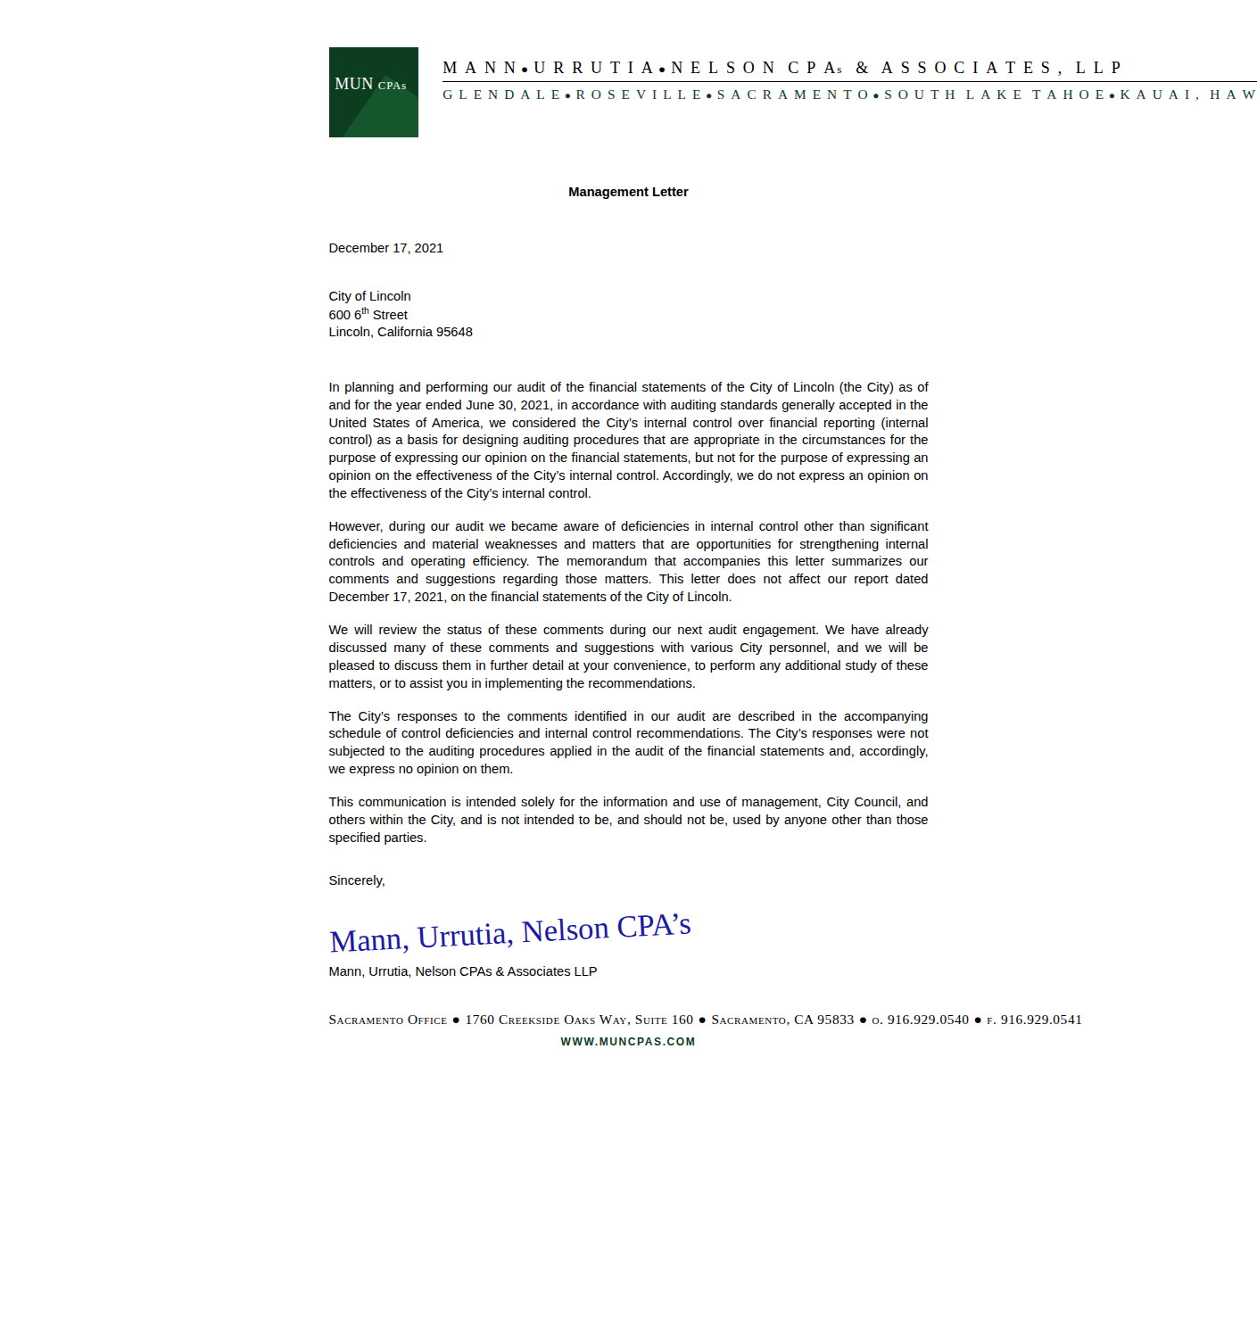MUN CPAs
M A N N●U R R U T I A●N E L S O N C P As & A S S O C I A T E S , L L P
G L E N D A L E●R O S E V I L L E●S A C R A M E N T O●S O U T H L A K E T A H O E●K A U A I , H A W A I I
Management Letter
December 17, 2021
City of Lincoln
600 6th Street
Lincoln, California 95648
In planning and performing our audit of the financial statements of the City of Lincoln (the City) as of and for the year ended June 30, 2021, in accordance with auditing standards generally accepted in the United States of America, we considered the City’s internal control over financial reporting (internal control) as a basis for designing auditing procedures that are appropriate in the circumstances for the purpose of expressing our opinion on the financial statements, but not for the purpose of expressing an opinion on the effectiveness of the City’s internal control. Accordingly, we do not express an opinion on the effectiveness of the City’s internal control.
However, during our audit we became aware of deficiencies in internal control other than significant deficiencies and material weaknesses and matters that are opportunities for strengthening internal controls and operating efficiency. The memorandum that accompanies this letter summarizes our comments and suggestions regarding those matters. This letter does not affect our report dated December 17, 2021, on the financial statements of the City of Lincoln.
We will review the status of these comments during our next audit engagement. We have already discussed many of these comments and suggestions with various City personnel, and we will be pleased to discuss them in further detail at your convenience, to perform any additional study of these matters, or to assist you in implementing the recommendations.
The City’s responses to the comments identified in our audit are described in the accompanying schedule of control deficiencies and internal control recommendations. The City’s responses were not subjected to the auditing procedures applied in the audit of the financial statements and, accordingly, we express no opinion on them.
This communication is intended solely for the information and use of management, City Council, and others within the City, and is not intended to be, and should not be, used by anyone other than those specified parties.
Sincerely,
Mann, Urrutia, Nelson CPA’s
Mann, Urrutia, Nelson CPAs & Associates LLP
Sacramento Office●1760 Creekside Oaks Way, Suite 160●Sacramento, CA 95833●o. 916.929.0540●f. 916.929.0541
WWW.MUNCPAS.COM